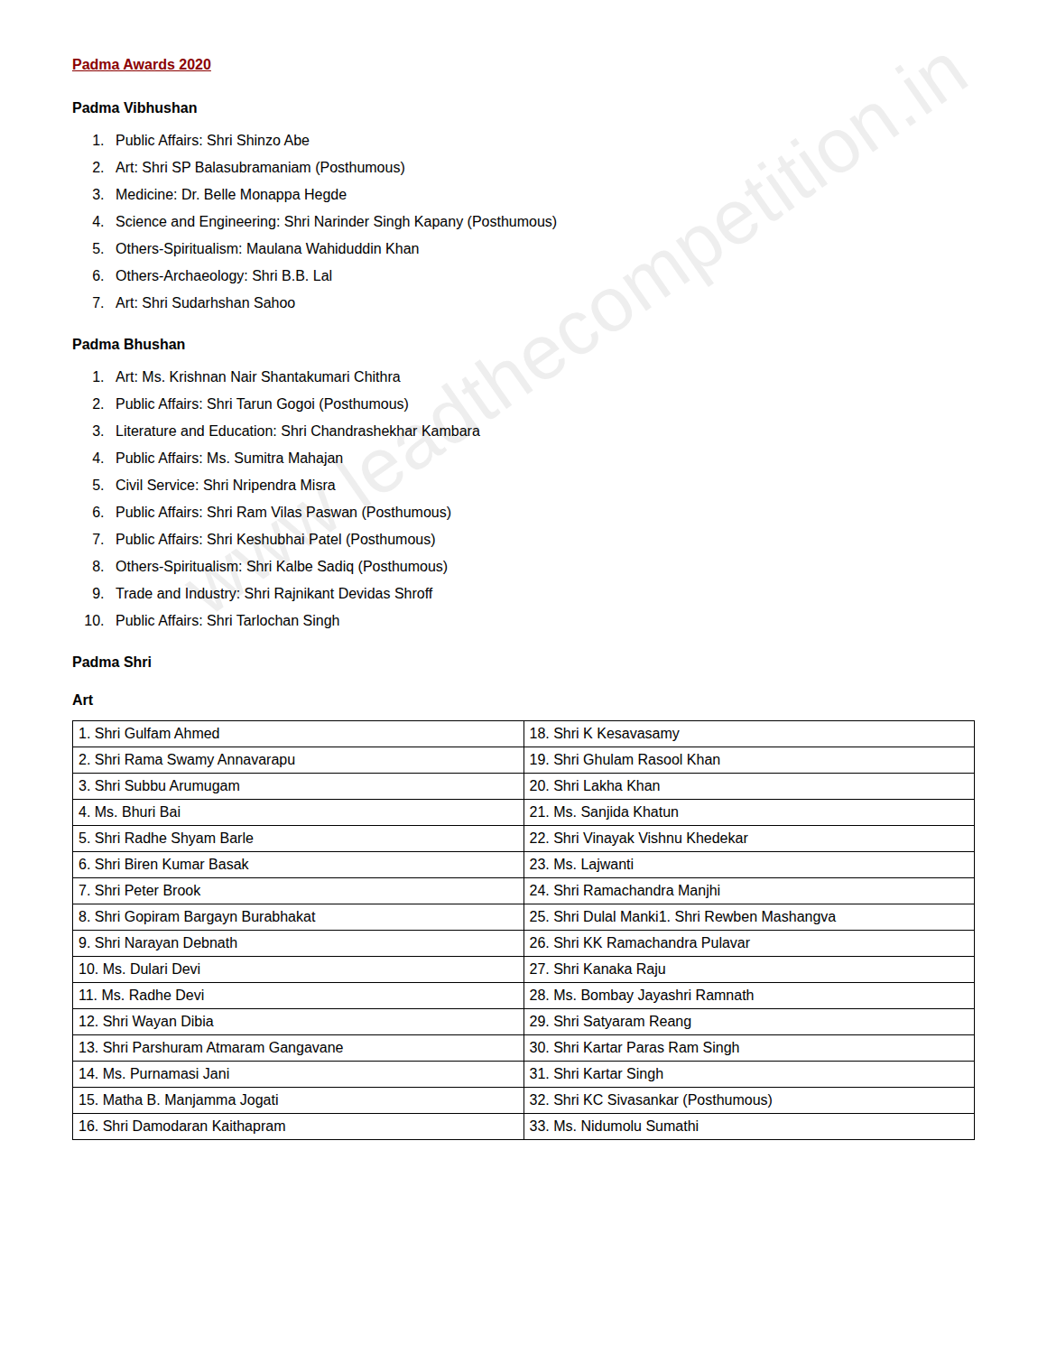www.leadthecompetition.in
Padma Awards 2020
Padma Vibhushan
Public Affairs: Shri Shinzo Abe
Art: Shri SP Balasubramaniam (Posthumous)
Medicine: Dr. Belle Monappa Hegde
Science and Engineering: Shri Narinder Singh Kapany (Posthumous)
Others-Spiritualism: Maulana Wahiduddin Khan
Others-Archaeology: Shri B.B. Lal
Art: Shri Sudarhshan Sahoo
Padma Bhushan
Art: Ms. Krishnan Nair Shantakumari Chithra
Public Affairs: Shri Tarun Gogoi (Posthumous)
Literature and Education: Shri Chandrashekhar Kambara
Public Affairs: Ms. Sumitra Mahajan
Civil Service: Shri Nripendra Misra
Public Affairs: Shri Ram Vilas Paswan (Posthumous)
Public Affairs: Shri Keshubhai Patel (Posthumous)
Others-Spiritualism: Shri Kalbe Sadiq (Posthumous)
Trade and Industry: Shri Rajnikant Devidas Shroff
Public Affairs: Shri Tarlochan Singh
Padma Shri
Art
| 1. Shri Gulfam Ahmed | 18. Shri K Kesavasamy |
| 2. Shri Rama Swamy Annavarapu | 19. Shri Ghulam Rasool Khan |
| 3. Shri Subbu Arumugam | 20. Shri Lakha Khan |
| 4. Ms. Bhuri Bai | 21. Ms. Sanjida Khatun |
| 5. Shri Radhe Shyam Barle | 22. Shri Vinayak Vishnu Khedekar |
| 6. Shri Biren Kumar Basak | 23. Ms. Lajwanti |
| 7. Shri Peter Brook | 24. Shri Ramachandra Manjhi |
| 8. Shri Gopiram Bargayn Burabhakat | 25. Shri Dulal Manki1. Shri Rewben Mashangva |
| 9. Shri Narayan Debnath | 26. Shri KK Ramachandra Pulavar |
| 10. Ms. Dulari Devi | 27. Shri Kanaka Raju |
| 11. Ms. Radhe Devi | 28. Ms. Bombay Jayashri Ramnath |
| 12. Shri Wayan Dibia | 29. Shri Satyaram Reang |
| 13. Shri Parshuram Atmaram Gangavane | 30. Shri Kartar Paras Ram Singh |
| 14. Ms. Purnamasi Jani | 31. Shri Kartar Singh |
| 15. Matha B. Manjamma Jogati | 32. Shri KC Sivasankar (Posthumous) |
| 16. Shri Damodaran Kaithapram | 33. Ms. Nidumolu Sumathi |